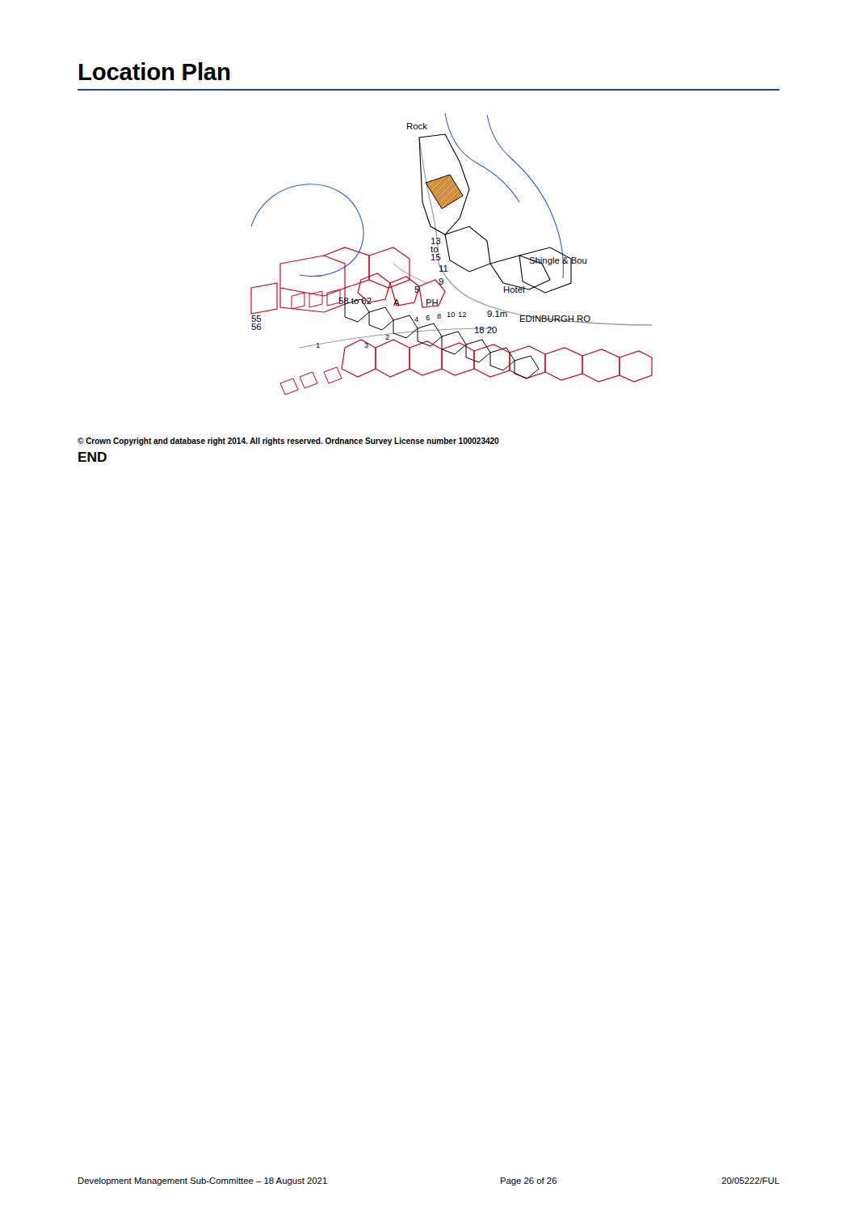Location Plan
Rock Shingle & Bou Hotel 58 to 62 55 56 5 9 11 13 to 15 PH A 9.1m EDINBURGH RO 18 20 4 6 8 10 12 2 3 1
© Crown Copyright and database right 2014. All rights reserved. Ordnance Survey License number 100023420
END
Development Management Sub-Committee – 18 August 2021 Page 26 of 26 20/05222/FUL